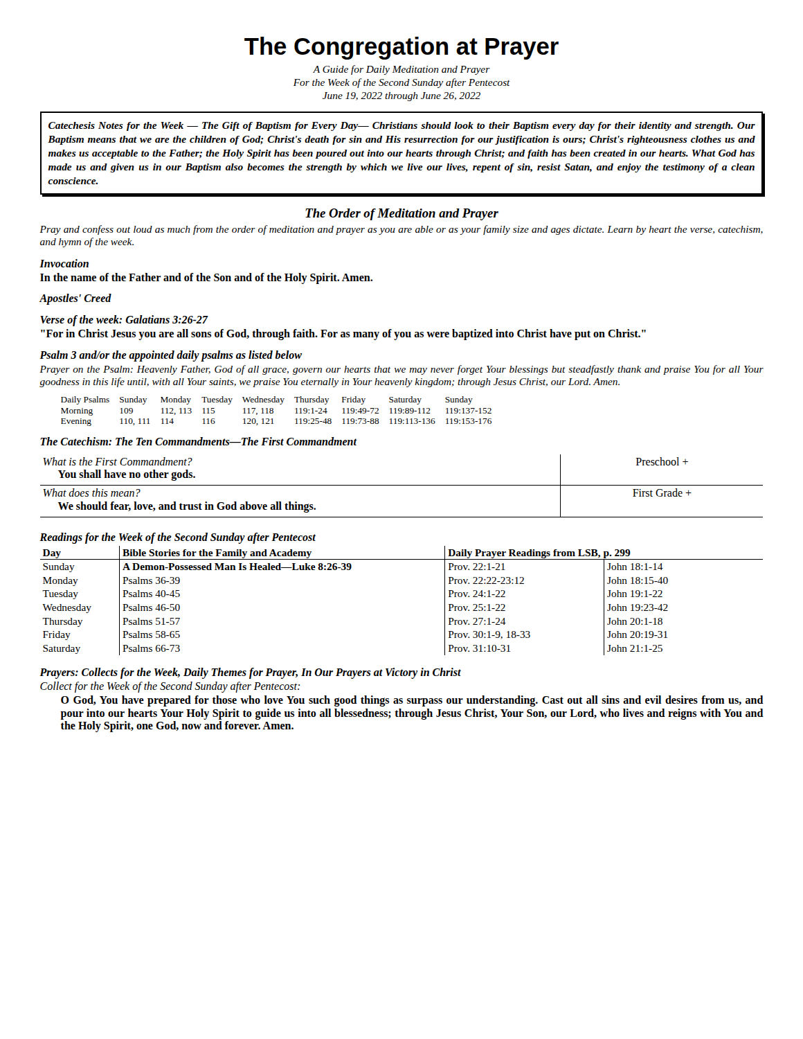The Congregation at Prayer
A Guide for Daily Meditation and Prayer
For the Week of the Second Sunday after Pentecost
June 19, 2022 through June 26, 2022
Catechesis Notes for the Week — The Gift of Baptism for Every Day— Christians should look to their Baptism every day for their identity and strength. Our Baptism means that we are the children of God; Christ's death for sin and His resurrection for our justification is ours; Christ's righteousness clothes us and makes us acceptable to the Father; the Holy Spirit has been poured out into our hearts through Christ; and faith has been created in our hearts. What God has made us and given us in our Baptism also becomes the strength by which we live our lives, repent of sin, resist Satan, and enjoy the testimony of a clean conscience.
The Order of Meditation and Prayer
Pray and confess out loud as much from the order of meditation and prayer as you are able or as your family size and ages dictate. Learn by heart the verse, catechism, and hymn of the week.
Invocation
In the name of the Father and of the Son and of the Holy Spirit. Amen.
Apostles' Creed
Verse of the week: Galatians 3:26-27
"For in Christ Jesus you are all sons of God, through faith. For as many of you as were baptized into Christ have put on Christ."
Psalm 3 and/or the appointed daily psalms as listed below
Prayer on the Psalm: Heavenly Father, God of all grace, govern our hearts that we may never forget Your blessings but steadfastly thank and praise You for all Your goodness in this life until, with all Your saints, we praise You eternally in Your heavenly kingdom; through Jesus Christ, our Lord. Amen.
| Daily Psalms | Sunday | Monday | Tuesday | Wednesday | Thursday | Friday | Saturday | Sunday |
| --- | --- | --- | --- | --- | --- | --- | --- | --- |
| Morning | 109 | 112, 113 | 115 | 117, 118 | 119:1-24 | 119:49-72 | 119:89-112 | 119:137-152 |
| Evening | 110, 111 | 114 | 116 | 120, 121 | 119:25-48 | 119:73-88 | 119:113-136 | 119:153-176 |
The Catechism: The Ten Commandments—The First Commandment
| What is the First Commandment? You shall have no other gods. | Preschool + |
| What does this mean? We should fear, love, and trust in God above all things. | First Grade + |
Readings for the Week of the Second Sunday after Pentecost
| Day | Bible Stories for the Family and Academy | Daily Prayer Readings from LSB, p. 299 |
| --- | --- | --- |
| Sunday | A Demon-Possessed Man Is Healed—Luke 8:26-39 | Prov. 22:1-21 | John 18:1-14 |
| Monday | Psalms 36-39 | Prov. 22:22-23:12 | John 18:15-40 |
| Tuesday | Psalms 40-45 | Prov. 24:1-22 | John 19:1-22 |
| Wednesday | Psalms 46-50 | Prov. 25:1-22 | John 19:23-42 |
| Thursday | Psalms 51-57 | Prov. 27:1-24 | John 20:1-18 |
| Friday | Psalms 58-65 | Prov. 30:1-9, 18-33 | John 20:19-31 |
| Saturday | Psalms 66-73 | Prov. 31:10-31 | John 21:1-25 |
Prayers: Collects for the Week, Daily Themes for Prayer, In Our Prayers at Victory in Christ
Collect for the Week of the Second Sunday after Pentecost:
O God, You have prepared for those who love You such good things as surpass our understanding. Cast out all sins and evil desires from us, and pour into our hearts Your Holy Spirit to guide us into all blessedness; through Jesus Christ, Your Son, our Lord, who lives and reigns with You and the Holy Spirit, one God, now and forever. Amen.